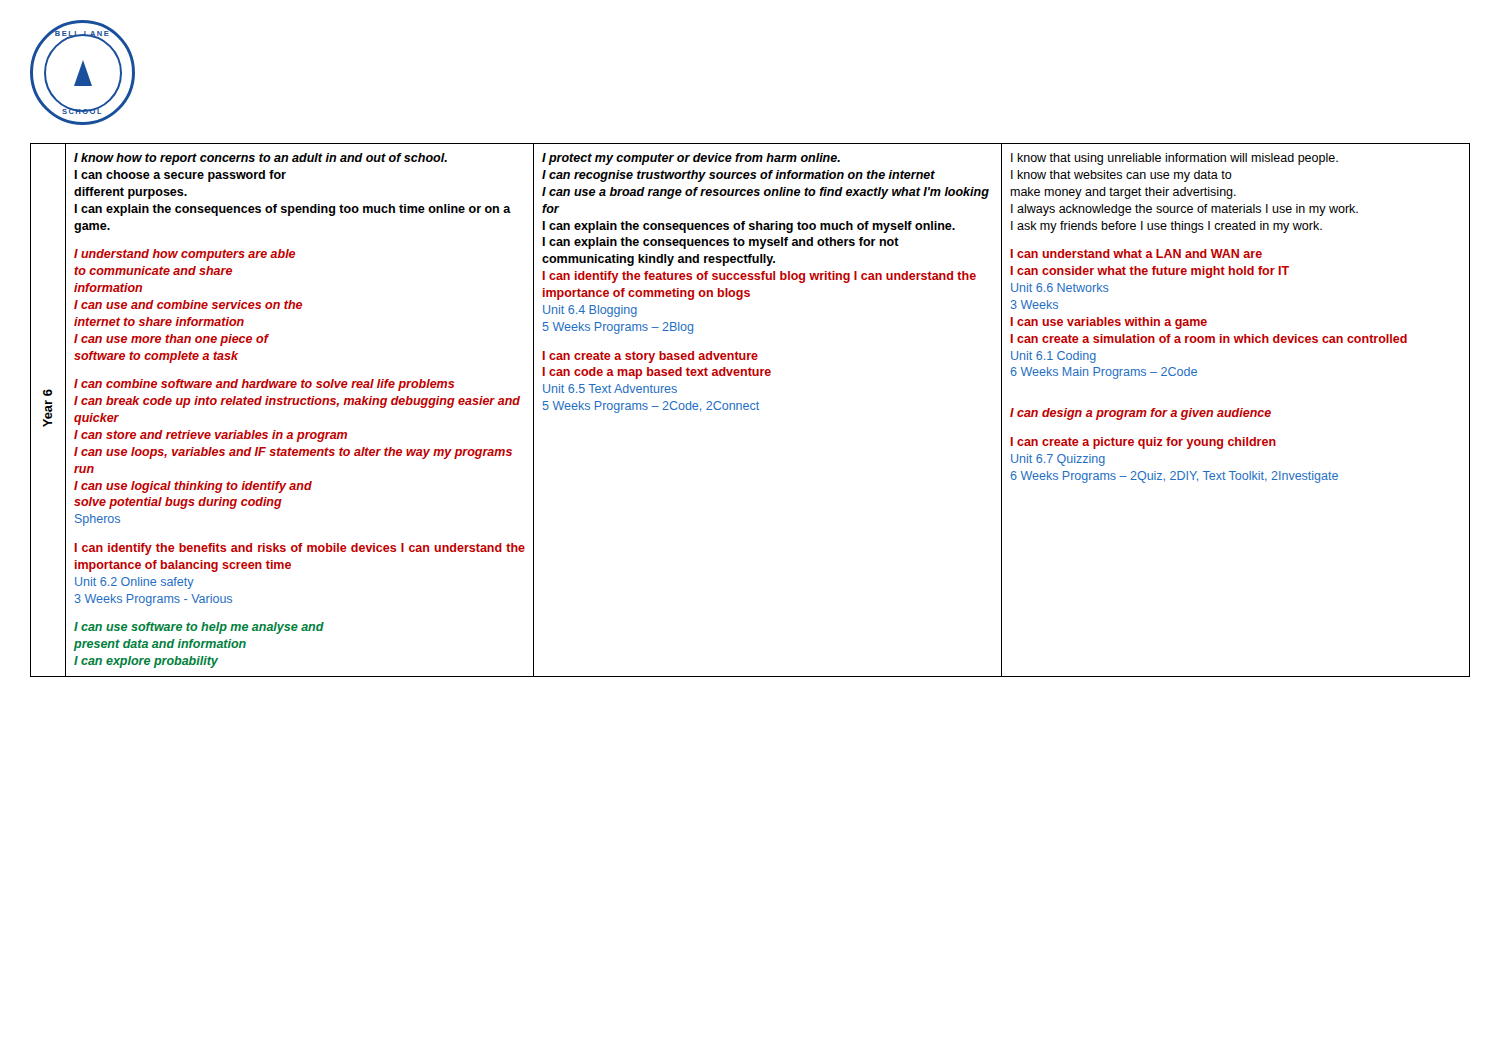BELL LANE
SCHOOL
| Year 6 | I know how to report concerns to an adult in and out of school. I can choose a secure password for different purposes. I can explain the consequences of spending too much time online or on a game. I understand how computers are able to communicate and share information I can use and combine services on the internet to share information I can use more than one piece of software to complete a task I can combine software and hardware to solve real life problems I can break code up into related instructions, making debugging easier and quicker I can store and retrieve variables in a program I can use loops, variables and IF statements to alter the way my programs run I can use logical thinking to identify and solve potential bugs during coding Spheros I can identify the benefits and risks of mobile devices I can understand the importance of balancing screen time Unit 6.2 Online safety 3 Weeks Programs - Various I can use software to help me analyse and present data and information I can explore probability | I protect my computer or device from harm online. I can recognise trustworthy sources of information on the internet I can use a broad range of resources online to find exactly what I'm looking for I can explain the consequences of sharing too much of myself online. I can explain the consequences to myself and others for not communicating kindly and respectfully. I can identify the features of successful blog writing I can understand the importance of commeting on blogs Unit 6.4 Blogging 5 Weeks Programs – 2Blog I can create a story based adventure I can code a map based text adventure Unit 6.5 Text Adventures 5 Weeks Programs – 2Code, 2Connect | I know that using unreliable information will mislead people. I know that websites can use my data to make money and target their advertising. I always acknowledge the source of materials I use in my work. I ask my friends before I use things I created in my work. I can understand what a LAN and WAN are I can consider what the future might hold for IT Unit 6.6 Networks 3 Weeks I can use variables within a game I can create a simulation of a room in which devices can controlled Unit 6.1 Coding 6 Weeks Main Programs – 2Code I can design a program for a given audience I can create a picture quiz for young children Unit 6.7 Quizzing 6 Weeks Programs – 2Quiz, 2DIY, Text Toolkit, 2Investigate |